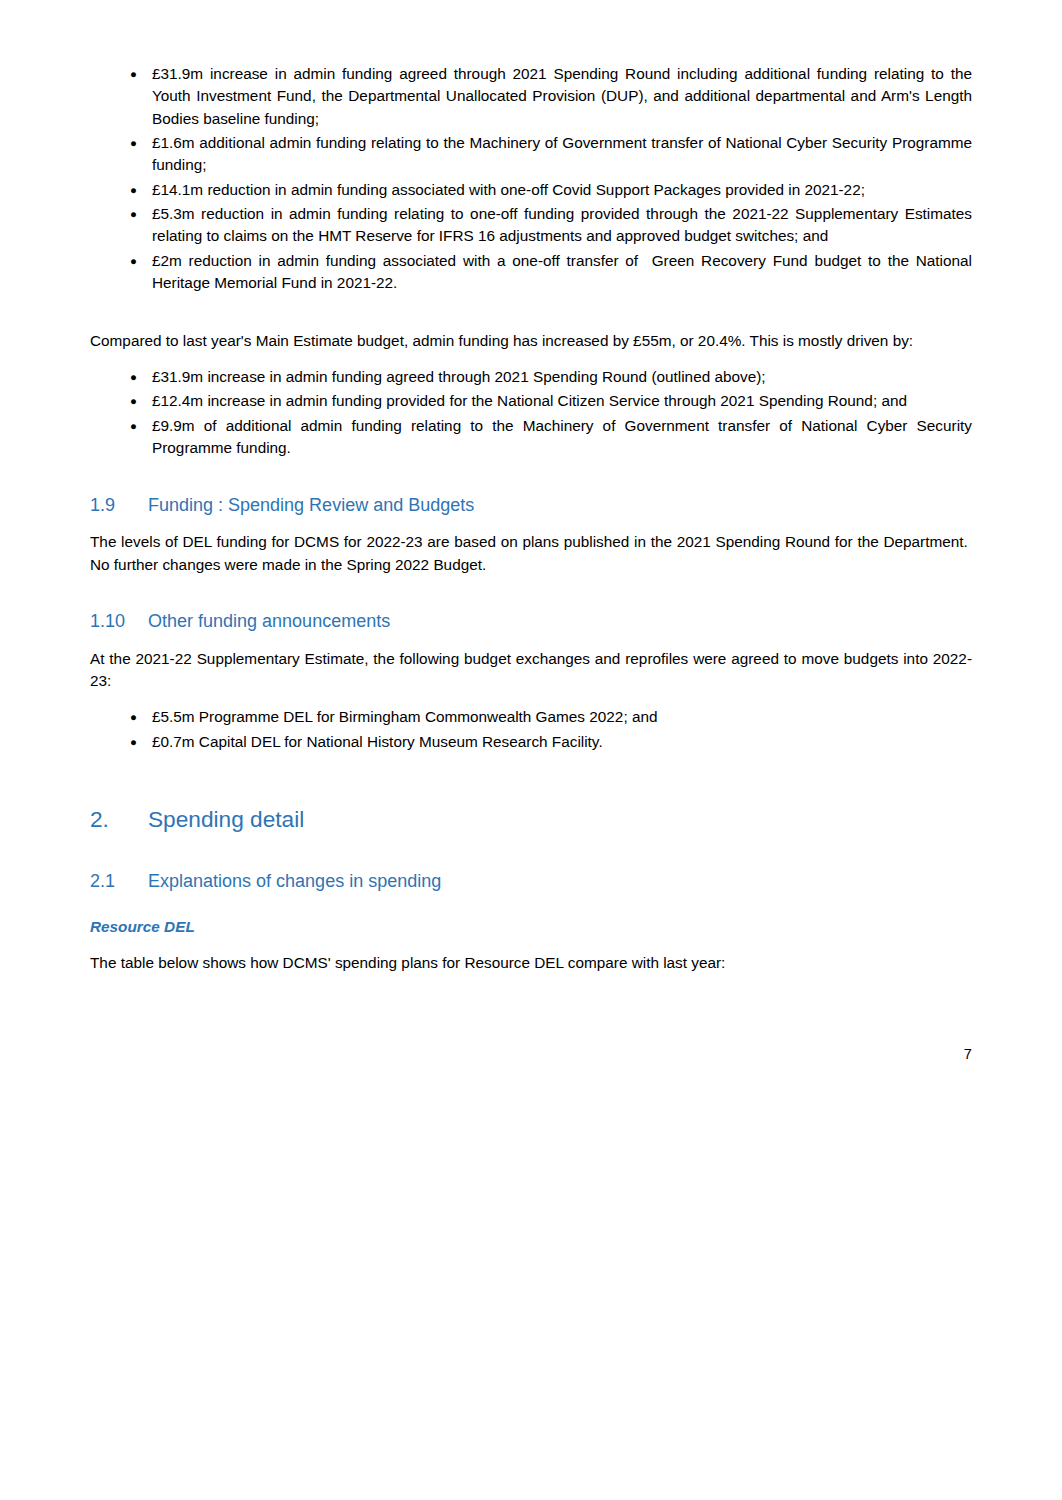£31.9m increase in admin funding agreed through 2021 Spending Round including additional funding relating to the Youth Investment Fund, the Departmental Unallocated Provision (DUP), and additional departmental and Arm's Length Bodies baseline funding;
£1.6m additional admin funding relating to the Machinery of Government transfer of National Cyber Security Programme funding;
£14.1m reduction in admin funding associated with one-off Covid Support Packages provided in 2021-22;
£5.3m reduction in admin funding relating to one-off funding provided through the 2021-22 Supplementary Estimates relating to claims on the HMT Reserve for IFRS 16 adjustments and approved budget switches; and
£2m reduction in admin funding associated with a one-off transfer of Green Recovery Fund budget to the National Heritage Memorial Fund in 2021-22.
Compared to last year's Main Estimate budget, admin funding has increased by £55m, or 20.4%. This is mostly driven by:
£31.9m increase in admin funding agreed through 2021 Spending Round (outlined above);
£12.4m increase in admin funding provided for the National Citizen Service through 2021 Spending Round; and
£9.9m of additional admin funding relating to the Machinery of Government transfer of National Cyber Security Programme funding.
1.9 Funding : Spending Review and Budgets
The levels of DEL funding for DCMS for 2022-23 are based on plans published in the 2021 Spending Round for the Department. No further changes were made in the Spring 2022 Budget.
1.10 Other funding announcements
At the 2021-22 Supplementary Estimate, the following budget exchanges and reprofiles were agreed to move budgets into 2022-23:
£5.5m Programme DEL for Birmingham Commonwealth Games 2022; and
£0.7m Capital DEL for National History Museum Research Facility.
2. Spending detail
2.1 Explanations of changes in spending
Resource DEL
The table below shows how DCMS' spending plans for Resource DEL compare with last year:
7